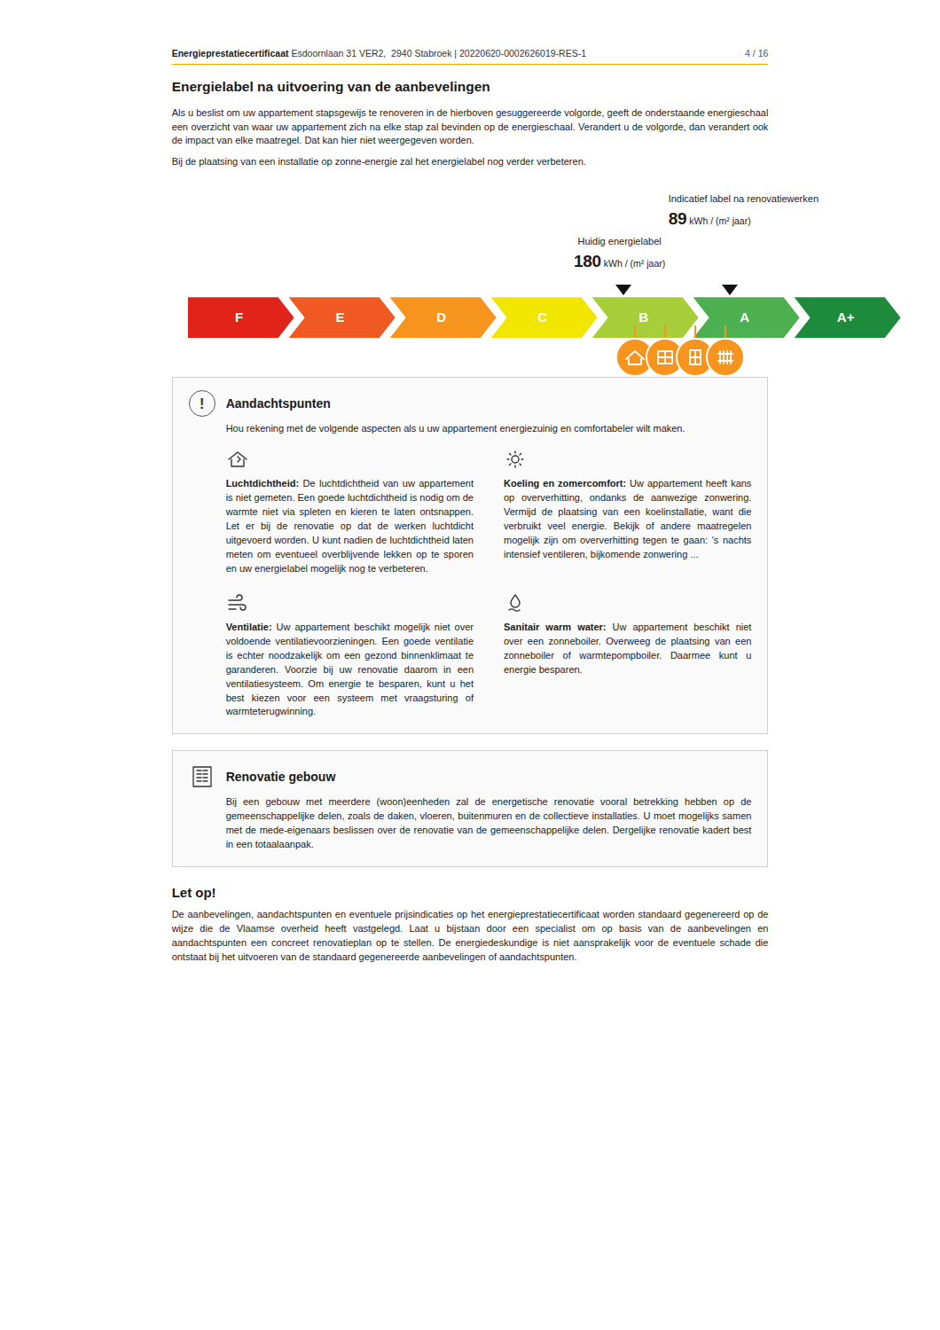Energieprestatiecertificaat Esdoornlaan 31 VER2, 2940 Stabroek | 20220620-0002626019-RES-1
4 / 16
Energielabel na uitvoering van de aanbevelingen
Als u beslist om uw appartement stapsgewijs te renoveren in de hierboven gesuggereerde volgorde, geeft de onderstaande energieschaal een overzicht van waar uw appartement zich na elke stap zal bevinden op de energieschaal. Verandert u de volgorde, dan verandert ook de impact van elke maatregel. Dat kan hier niet weergegeven worden.
Bij de plaatsing van een installatie op zonne-energie zal het energielabel nog verder verbeteren.
Indicatief label na renovatiewerken
89 kWh / (m² jaar)
Huidig energielabel
180 kWh / (m² jaar)
F
E
D
C
B
A
A+
!
Aandachtspunten
Hou rekening met de volgende aspecten als u uw appartement energiezuinig en comfortabeler wilt maken.
Luchtdichtheid: De luchtdichtheid van uw appartement is niet gemeten. Een goede luchtdichtheid is nodig om de warmte niet via spleten en kieren te laten ontsnappen. Let er bij de renovatie op dat de werken luchtdicht uitgevoerd worden. U kunt nadien de luchtdichtheid laten meten om eventueel overblijvende lekken op te sporen en uw energielabel mogelijk nog te verbeteren.
Koeling en zomercomfort: Uw appartement heeft kans op oververhitting, ondanks de aanwezige zonwering. Vermijd de plaatsing van een koelinstallatie, want die verbruikt veel energie. Bekijk of andere maatregelen mogelijk zijn om oververhitting tegen te gaan: 's nachts intensief ventileren, bijkomende zonwering ...
Ventilatie: Uw appartement beschikt mogelijk niet over voldoende ventilatievoorzieningen. Een goede ventilatie is echter noodzakelijk om een gezond binnenklimaat te garanderen. Voorzie bij uw renovatie daarom in een ventilatiesysteem. Om energie te besparen, kunt u het best kiezen voor een systeem met vraagsturing of warmteterugwinning.
Sanitair warm water: Uw appartement beschikt niet over een zonneboiler. Overweeg de plaatsing van een zonneboiler of warmtepompboiler. Daarmee kunt u energie besparen.
Renovatie gebouw
Bij een gebouw met meerdere (woon)eenheden zal de energetische renovatie vooral betrekking hebben op de gemeenschappelijke delen, zoals de daken, vloeren, buitenmuren en de collectieve installaties. U moet mogelijks samen met de mede-eigenaars beslissen over de renovatie van de gemeenschappelijke delen. Dergelijke renovatie kadert best in een totaalaanpak.
Let op!
De aanbevelingen, aandachtspunten en eventuele prijsindicaties op het energieprestatiecertificaat worden standaard gegenereerd op de wijze die de Vlaamse overheid heeft vastgelegd. Laat u bijstaan door een specialist om op basis van de aanbevelingen en aandachtspunten een concreet renovatieplan op te stellen. De energiedeskundige is niet aansprakelijk voor de eventuele schade die ontstaat bij het uitvoeren van de standaard gegenereerde aanbevelingen of aandachtspunten.